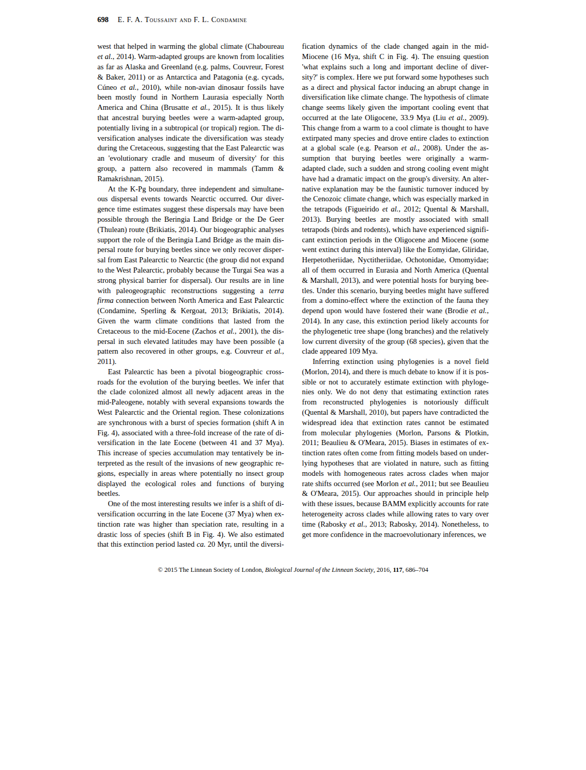698 E. F. A. Toussaint and F. L. Condamine
west that helped in warming the global climate (Chaboureau et al., 2014). Warm-adapted groups are known from localities as far as Alaska and Greenland (e.g. palms, Couvreur, Forest & Baker, 2011) or as Antarctica and Patagonia (e.g. cycads, Cúneo et al., 2010), while non-avian dinosaur fossils have been mostly found in Northern Laurasia especially North America and China (Brusatte et al., 2015). It is thus likely that ancestral burying beetles were a warm-adapted group, potentially living in a subtropical (or tropical) region. The diversification analyses indicate the diversification was steady during the Cretaceous, suggesting that the East Palearctic was an 'evolutionary cradle and museum of diversity' for this group, a pattern also recovered in mammals (Tamm & Ramakrishnan, 2015).
At the K-Pg boundary, three independent and simultaneous dispersal events towards Nearctic occurred. Our divergence time estimates suggest these dispersals may have been possible through the Beringia Land Bridge or the De Geer (Thulean) route (Brikiatis, 2014). Our biogeographic analyses support the role of the Beringia Land Bridge as the main dispersal route for burying beetles since we only recover dispersal from East Palearctic to Nearctic (the group did not expand to the West Palearctic, probably because the Turgai Sea was a strong physical barrier for dispersal). Our results are in line with paleogeographic reconstructions suggesting a terra firma connection between North America and East Palearctic (Condamine, Sperling & Kergoat, 2013; Brikiatis, 2014). Given the warm climate conditions that lasted from the Cretaceous to the mid-Eocene (Zachos et al., 2001), the dispersal in such elevated latitudes may have been possible (a pattern also recovered in other groups, e.g. Couvreur et al., 2011).
East Palearctic has been a pivotal biogeographic crossroads for the evolution of the burying beetles. We infer that the clade colonized almost all newly adjacent areas in the mid-Paleogene, notably with several expansions towards the West Palearctic and the Oriental region. These colonizations are synchronous with a burst of species formation (shift A in Fig. 4), associated with a three-fold increase of the rate of diversification in the late Eocene (between 41 and 37 Mya). This increase of species accumulation may tentatively be interpreted as the result of the invasions of new geographic regions, especially in areas where potentially no insect group displayed the ecological roles and functions of burying beetles.
One of the most interesting results we infer is a shift of diversification occurring in the late Eocene (37 Mya) when extinction rate was higher than speciation rate, resulting in a drastic loss of species (shift B in Fig. 4). We also estimated that this extinction period lasted ca. 20 Myr, until the diversification dynamics of the clade changed again in the mid-Miocene (16 Mya, shift C in Fig. 4). The ensuing question 'what explains such a long and important decline of diversity?' is complex. Here we put forward some hypotheses such as a direct and physical factor inducing an abrupt change in diversification like climate change. The hypothesis of climate change seems likely given the important cooling event that occurred at the late Oligocene, 33.9 Mya (Liu et al., 2009). This change from a warm to a cool climate is thought to have extirpated many species and drove entire clades to extinction at a global scale (e.g. Pearson et al., 2008). Under the assumption that burying beetles were originally a warm-adapted clade, such a sudden and strong cooling event might have had a dramatic impact on the group's diversity. An alternative explanation may be the faunistic turnover induced by the Cenozoic climate change, which was especially marked in the tetrapods (Figueirido et al., 2012; Quental & Marshall, 2013). Burying beetles are mostly associated with small tetrapods (birds and rodents), which have experienced significant extinction periods in the Oligocene and Miocene (some went extinct during this interval) like the Eomyidae, Gliridae, Herpetotheriidae, Nyctitheriidae, Ochotonidae, Omomyidae; all of them occurred in Eurasia and North America (Quental & Marshall, 2013), and were potential hosts for burying beetles. Under this scenario, burying beetles might have suffered from a domino-effect where the extinction of the fauna they depend upon would have fostered their wane (Brodie et al., 2014). In any case, this extinction period likely accounts for the phylogenetic tree shape (long branches) and the relatively low current diversity of the group (68 species), given that the clade appeared 109 Mya.
Inferring extinction using phylogenies is a novel field (Morlon, 2014), and there is much debate to know if it is possible or not to accurately estimate extinction with phylogenies only. We do not deny that estimating extinction rates from reconstructed phylogenies is notoriously difficult (Quental & Marshall, 2010), but papers have contradicted the widespread idea that extinction rates cannot be estimated from molecular phylogenies (Morlon, Parsons & Plotkin, 2011; Beaulieu & O'Meara, 2015). Biases in estimates of extinction rates often come from fitting models based on underlying hypotheses that are violated in nature, such as fitting models with homogeneous rates across clades when major rate shifts occurred (see Morlon et al., 2011; but see Beaulieu & O'Meara, 2015). Our approaches should in principle help with these issues, because BAMM explicitly accounts for rate heterogeneity across clades while allowing rates to vary over time (Rabosky et al., 2013; Rabosky, 2014). Nonetheless, to get more confidence in the macroevolutionary inferences, we
© 2015 The Linnean Society of London, Biological Journal of the Linnean Society, 2016, 117, 686–704